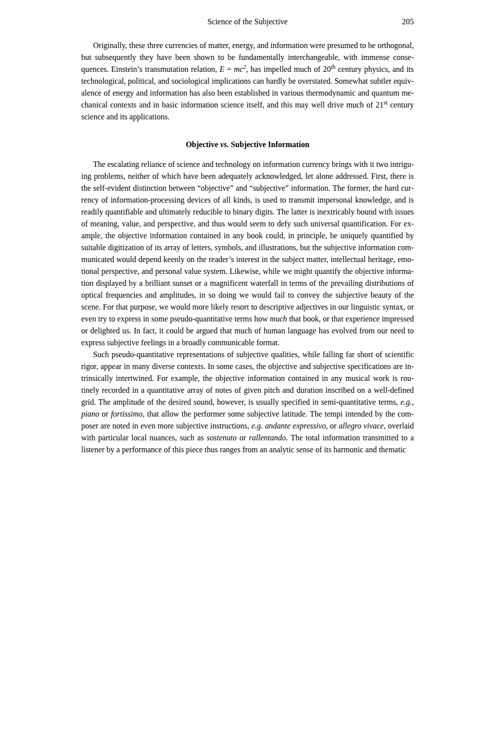Science of the Subjective 205
Originally, these three currencies of matter, energy, and information were presumed to be orthogonal, but subsequently they have been shown to be fundamentally interchangeable, with immense consequences. Einstein’s trans­mutation relation, E = mc2, has impelled much of 20th century physics, and its technological, political, and sociological implications can hardly be overstated. Somewhat subtler equivalence of energy and information has also been established in various thermodynamic and quantum mechanical contexts and in basic information science itself, and this may well drive much of 21st century science and its applications.
Objective vs. Subjective Information
The escalating reliance of science and technology on information currency brings with it two intriguing problems, neither of which have been adequately acknowledged, let alone addressed. First, there is the self-evident distinction between “objective” and “subjective” information. The former, the hard currency of information-processing devices of all kinds, is used to transmit impersonal knowledge, and is readily quantifiable and ultimately reducible to binary digits. The latter is inextricably bound with issues of meaning, value, and perspective, and thus would seem to defy such universal quantification. For example, the objective information contained in any book could, in principle, be uniquely quantified by suitable digitization of its array of letters, symbols, and illustrations, but the subjective information communicated would depend keenly on the reader’s interest in the subject matter, intellectual heritage, emotional perspective, and personal value system. Likewise, while we might quantify the objective information displayed by a brilliant sunset or a magnificent waterfall in terms of the prevailing distributions of optical frequencies and amplitudes, in so doing we would fail to convey the subjective beauty of the scene. For that purpose, we would more likely resort to descriptive adjectives in our linguistic syntax, or even try to express in some pseudo-quantitative terms how much that book, or that experience impressed or delighted us. In fact, it could be argued that much of human language has evolved from our need to express subjective feelings in a broadly communicable format.
Such pseudo-quantitative representations of subjective qualities, while falling far short of scientific rigor, appear in many diverse contexts. In some cases, the objective and subjective specifications are intrinsically intertwined. For example, the objective information contained in any musical work is routinely recorded in a quantitative array of notes of given pitch and duration inscribed on a well-defined grid. The amplitude of the desired sound, however, is usually specified in semi-quantitative terms, e.g., piano or fortissimo, that allow the performer some subjective latitude. The tempi intended by the composer are noted in even more subjective instructions, e.g. andante expressivo, or allegro vivace, overlaid with particular local nuances, such as sostenuto or rallentando. The total information transmitted to a listener by a performance of this piece thus ranges from an analytic sense of its harmonic and thematic